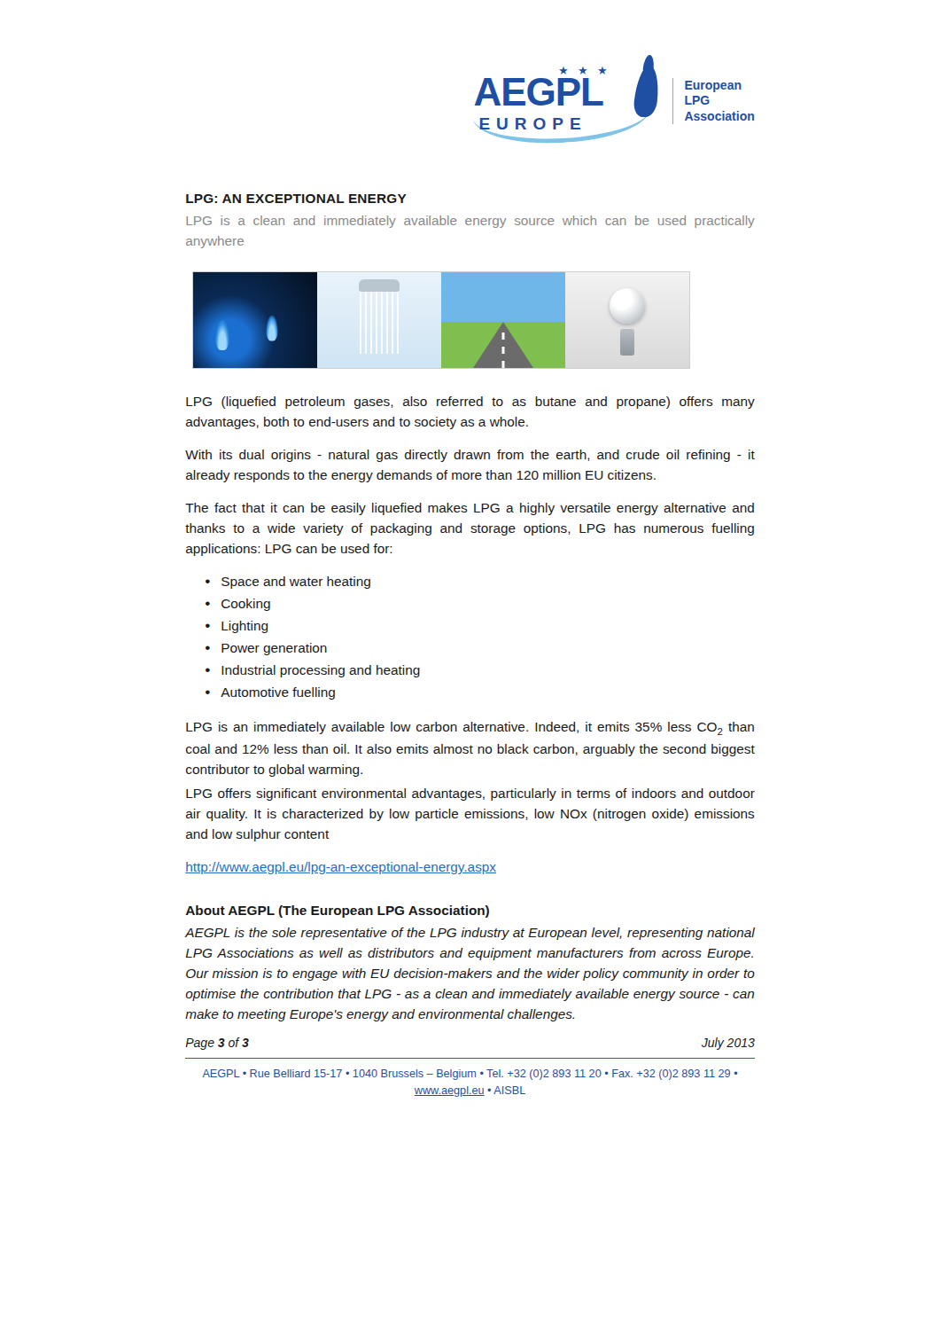★ ★ ★
AEGPL
EUROPE
European
LPG
Association
LPG: AN EXCEPTIONAL ENERGY
LPG is a clean and immediately available energy source which can be used practically anywhere
LPG (liquefied petroleum gases, also referred to as butane and propane) offers many advantages, both to end-users and to society as a whole.
With its dual origins - natural gas directly drawn from the earth, and crude oil refining - it already responds to the energy demands of more than 120 million EU citizens.
The fact that it can be easily liquefied makes LPG a highly versatile energy alternative and thanks to a wide variety of packaging and storage options, LPG has numerous fuelling applications: LPG can be used for:
Space and water heating
Cooking
Lighting
Power generation
Industrial processing and heating
Automotive fuelling
LPG is an immediately available low carbon alternative. Indeed, it emits 35% less CO2 than coal and 12% less than oil. It also emits almost no black carbon, arguably the second biggest contributor to global warming.
LPG offers significant environmental advantages, particularly in terms of indoors and outdoor air quality. It is characterized by low particle emissions, low NOx (nitrogen oxide) emissions and low sulphur content
http://www.aegpl.eu/lpg-an-exceptional-energy.aspx
About AEGPL (The European LPG Association)
AEGPL is the sole representative of the LPG industry at European level, representing national LPG Associations as well as distributors and equipment manufacturers from across Europe. Our mission is to engage with EU decision-makers and the wider policy community in order to optimise the contribution that LPG - as a clean and immediately available energy source - can make to meeting Europe's energy and environmental challenges.
Page 3 of 3 July 2013
AEGPL • Rue Belliard 15-17 • 1040 Brussels – Belgium • Tel. +32 (0)2 893 11 20 • Fax. +32 (0)2 893 11 29 • www.aegpl.eu • AISBL